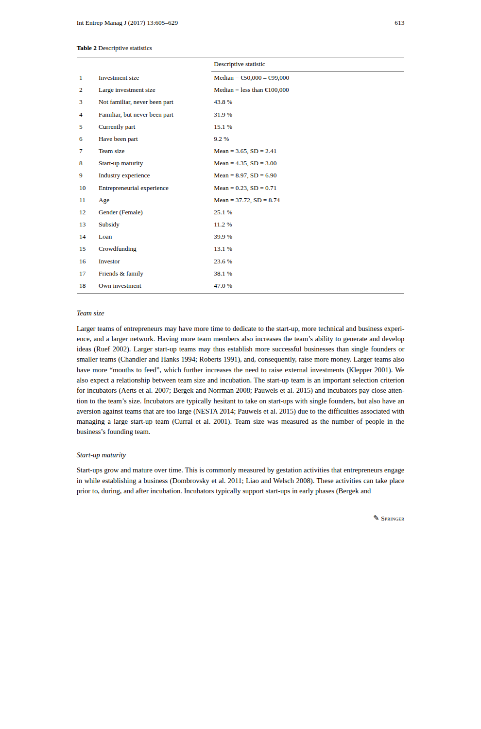Int Entrep Manag J (2017) 13:605–629 613
Table 2 Descriptive statistics
| | | Descriptive statistic |
| --- | --- | --- |
| 1 | Investment size | Median = €50,000 – €99,000 |
| 2 | Large investment size | Median = less than €100,000 |
| 3 | Not familiar, never been part | 43.8 % |
| 4 | Familiar, but never been part | 31.9 % |
| 5 | Currently part | 15.1 % |
| 6 | Have been part | 9.2 % |
| 7 | Team size | Mean = 3.65, SD = 2.41 |
| 8 | Start-up maturity | Mean = 4.35, SD = 3.00 |
| 9 | Industry experience | Mean = 8.97, SD = 6.90 |
| 10 | Entrepreneurial experience | Mean = 0.23, SD = 0.71 |
| 11 | Age | Mean = 37.72, SD = 8.74 |
| 12 | Gender (Female) | 25.1 % |
| 13 | Subsidy | 11.2 % |
| 14 | Loan | 39.9 % |
| 15 | Crowdfunding | 13.1 % |
| 16 | Investor | 23.6 % |
| 17 | Friends & family | 38.1 % |
| 18 | Own investment | 47.0 % |
Team size
Larger teams of entrepreneurs may have more time to dedicate to the start-up, more technical and business experience, and a larger network. Having more team members also increases the team’s ability to generate and develop ideas (Ruef 2002). Larger start-up teams may thus establish more successful businesses than single founders or smaller teams (Chandler and Hanks 1994; Roberts 1991), and, consequently, raise more money. Larger teams also have more “mouths to feed”, which further increases the need to raise external investments (Klepper 2001). We also expect a relationship between team size and incubation. The start-up team is an important selection criterion for incubators (Aerts et al. 2007; Bergek and Norrman 2008; Pauwels et al. 2015) and incubators pay close attention to the team’s size. Incubators are typically hesitant to take on start-ups with single founders, but also have an aversion against teams that are too large (NESTA 2014; Pauwels et al. 2015) due to the difficulties associated with managing a large start-up team (Curral et al. 2001). Team size was measured as the number of people in the business’s founding team.
Start-up maturity
Start-ups grow and mature over time. This is commonly measured by gestation activities that entrepreneurs engage in while establishing a business (Dombrovsky et al. 2011; Liao and Welsch 2008). These activities can take place prior to, during, and after incubation. Incubators typically support start-ups in early phases (Bergek and
✎Springer